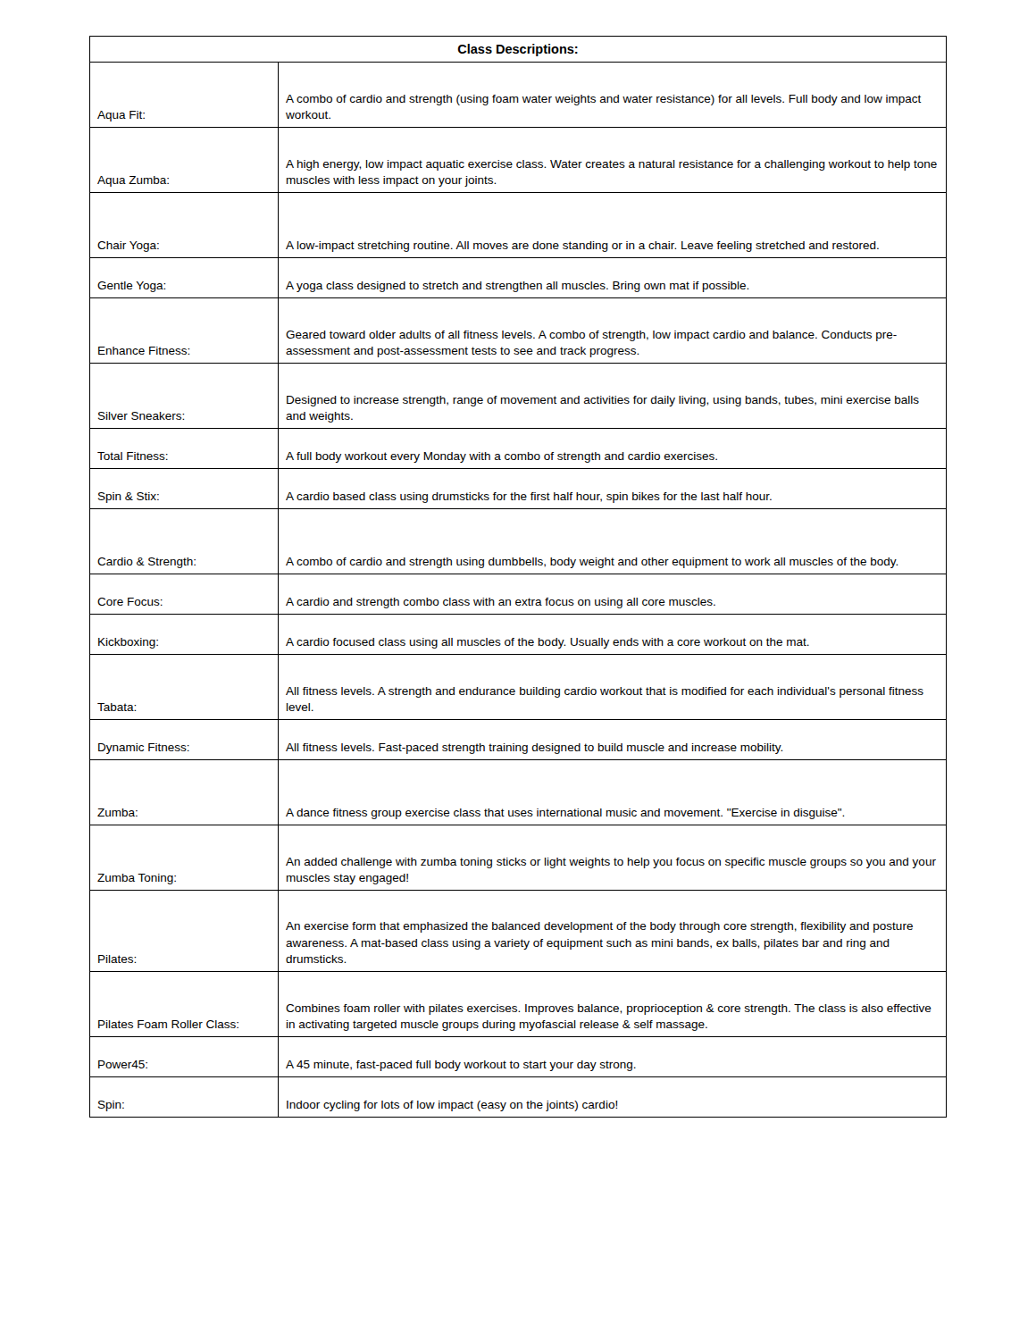Class Descriptions:
| Aqua Fit: | A combo of cardio and strength (using foam water weights and water resistance) for all levels. Full body and low impact workout. |
| Aqua Zumba: | A high energy, low impact aquatic exercise class. Water creates a natural resistance for a challenging workout to help tone muscles with less impact on your joints. |
| Chair Yoga: | A low-impact stretching routine. All moves are done standing or in a chair. Leave feeling stretched and restored. |
| Gentle Yoga: | A yoga class designed to stretch and strengthen all muscles. Bring own mat if possible. |
| Enhance Fitness: | Geared toward older adults of all fitness levels. A combo of strength, low impact cardio and balance. Conducts pre-assessment and post-assessment tests to see and track progress. |
| Silver Sneakers: | Designed to increase strength, range of movement and activities for daily living, using bands, tubes, mini exercise balls and weights. |
| Total Fitness: | A full body workout every Monday with a combo of strength and cardio exercises. |
| Spin & Stix: | A cardio based class using drumsticks for the first half hour, spin bikes for the last half hour. |
| Cardio & Strength: | A combo of cardio and strength using dumbbells, body weight and other equipment to work all muscles of the body. |
| Core Focus: | A cardio and strength combo class with an extra focus on using all core muscles. |
| Kickboxing: | A cardio focused class using all muscles of the body. Usually ends with a core workout on the mat. |
| Tabata: | All fitness levels. A strength and endurance building cardio workout that is modified for each individual's personal fitness level. |
| Dynamic Fitness: | All fitness levels. Fast-paced strength training designed to build muscle and increase mobility. |
| Zumba: | A dance fitness group exercise class that uses international music and movement. "Exercise in disguise". |
| Zumba Toning: | An added challenge with zumba toning sticks or light weights to help you focus on specific muscle groups so you and your muscles stay engaged! |
| Pilates: | An exercise form that emphasized the balanced development of the body through core strength, flexibility and posture awareness. A mat-based class using a variety of equipment such as mini bands, ex balls, pilates bar and ring and drumsticks. |
| Pilates Foam Roller Class: | Combines foam roller with pilates exercises. Improves balance, proprioception & core strength. The class is also effective in activating targeted muscle groups during myofascial release & self massage. |
| Power45: | A 45 minute, fast-paced full body workout to start your day strong. |
| Spin: | Indoor cycling for lots of low impact (easy on the joints) cardio! |